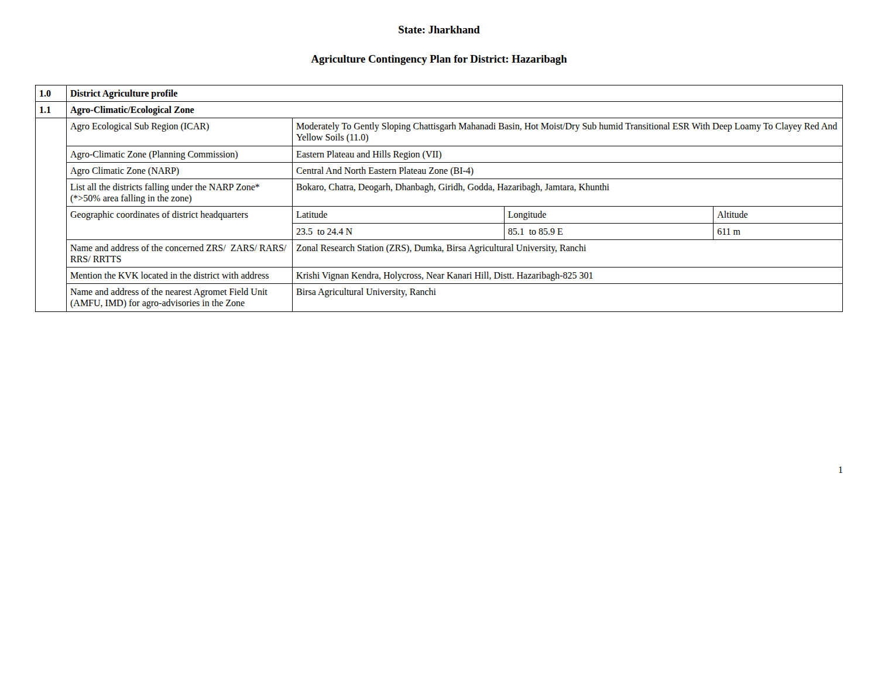State: Jharkhand
Agriculture Contingency Plan for District: Hazaribagh
| 1.0 | District Agriculture profile |
| 1.1 | Agro-Climatic/Ecological Zone |
| | Agro Ecological Sub Region (ICAR) | Moderately To Gently Sloping Chattisgarh Mahanadi Basin, Hot Moist/Dry Sub humid Transitional ESR With Deep Loamy To Clayey Red And Yellow Soils (11.0) |
| | Agro-Climatic Zone (Planning Commission) | Eastern Plateau and Hills Region (VII) |
| | Agro Climatic Zone (NARP) | Central And North Eastern Plateau Zone (BI-4) |
| | List all the districts falling under the NARP Zone* (*>50% area falling in the zone) | Bokaro, Chatra, Deogarh, Dhanbagh, Giridh, Godda, Hazaribagh, Jamtara, Khunthi |
| | Geographic coordinates of district headquarters | Latitude | Longitude | Altitude |
| | 23.5 to 24.4 N | 85.1 to 85.9 E | 611 m |
| | Name and address of the concerned ZRS/ ZARS/ RARS/ RRS/ RRTTS | Zonal Research Station (ZRS), Dumka, Birsa Agricultural University, Ranchi |
| | Mention the KVK located in the district with address | Krishi Vignan Kendra, Holycross, Near Kanari Hill, Distt. Hazaribagh-825 301 |
| | Name and address of the nearest Agromet Field Unit (AMFU, IMD) for agro-advisories in the Zone | Birsa Agricultural University, Ranchi |
1